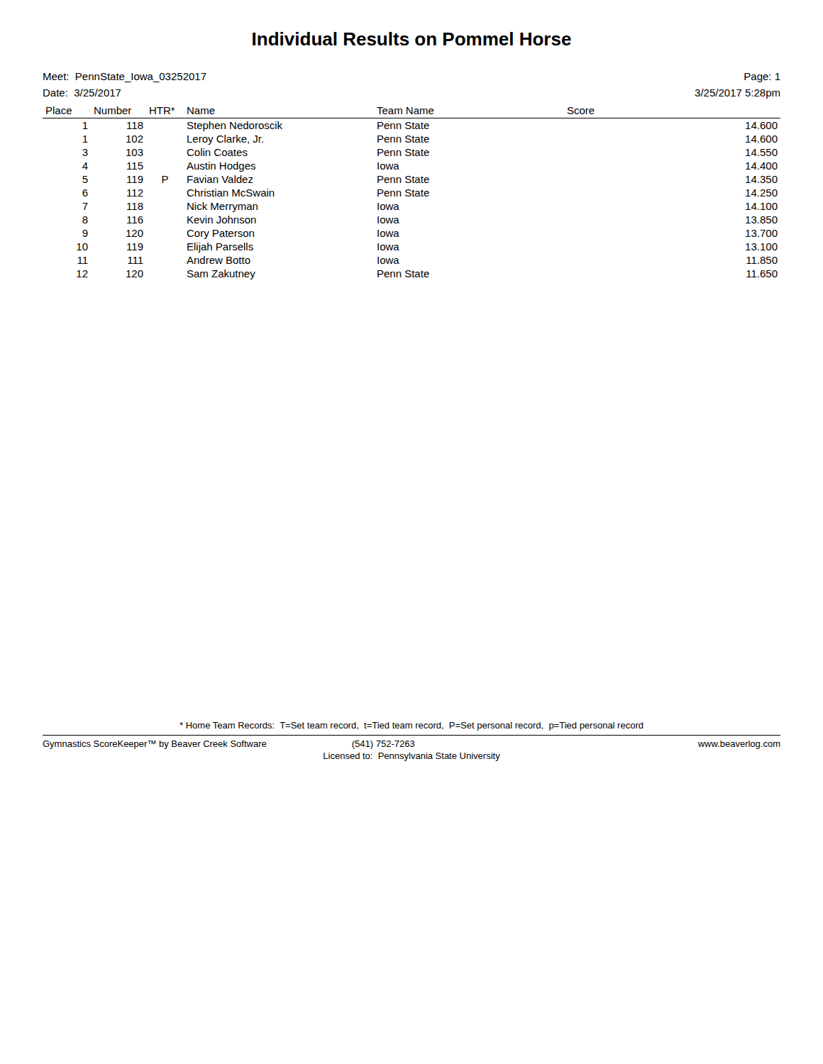Individual Results on Pommel Horse
Meet: PennState_Iowa_03252017
Page: 1
Date: 3/25/2017
3/25/2017 5:28pm
| Place | Number | HTR* | Name | Team Name | Score |
| --- | --- | --- | --- | --- | --- |
| 1 | 118 | | Stephen Nedoroscik | Penn State | 14.600 |
| 1 | 102 | | Leroy Clarke, Jr. | Penn State | 14.600 |
| 3 | 103 | | Colin Coates | Penn State | 14.550 |
| 4 | 115 | | Austin Hodges | Iowa | 14.400 |
| 5 | 119 | P | Favian Valdez | Penn State | 14.350 |
| 6 | 112 | | Christian McSwain | Penn State | 14.250 |
| 7 | 118 | | Nick Merryman | Iowa | 14.100 |
| 8 | 116 | | Kevin Johnson | Iowa | 13.850 |
| 9 | 120 | | Cory Paterson | Iowa | 13.700 |
| 10 | 119 | | Elijah Parsells | Iowa | 13.100 |
| 11 | 111 | | Andrew Botto | Iowa | 11.850 |
| 12 | 120 | | Sam Zakutney | Penn State | 11.650 |
* Home Team Records: T=Set team record, t=Tied team record, P=Set personal record, p=Tied personal record
Gymnastics ScoreKeeper™ by Beaver Creek Software
(541) 752-7263
www.beaverlog.com
Licensed to: Pennsylvania State University